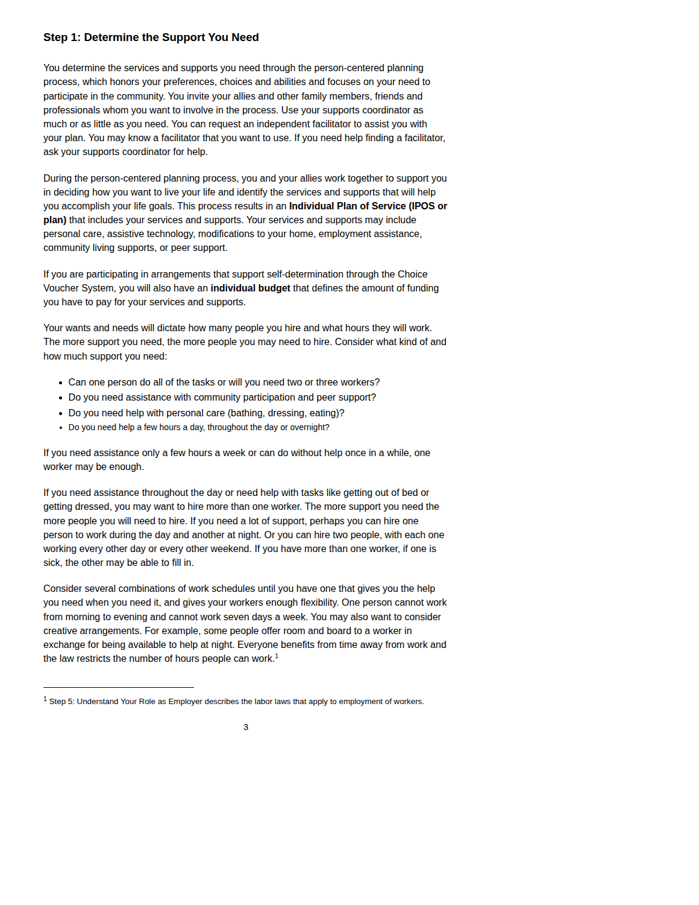Step 1: Determine the Support You Need
You determine the services and supports you need through the person-centered planning process, which honors your preferences, choices and abilities and focuses on your need to participate in the community. You invite your allies and other family members, friends and professionals whom you want to involve in the process. Use your supports coordinator as much or as little as you need. You can request an independent facilitator to assist you with your plan. You may know a facilitator that you want to use. If you need help finding a facilitator, ask your supports coordinator for help.
During the person-centered planning process, you and your allies work together to support you in deciding how you want to live your life and identify the services and supports that will help you accomplish your life goals. This process results in an Individual Plan of Service (IPOS or plan) that includes your services and supports. Your services and supports may include personal care, assistive technology, modifications to your home, employment assistance, community living supports, or peer support.
If you are participating in arrangements that support self-determination through the Choice Voucher System, you will also have an individual budget that defines the amount of funding you have to pay for your services and supports.
Your wants and needs will dictate how many people you hire and what hours they will work. The more support you need, the more people you may need to hire. Consider what kind of and how much support you need:
Can one person do all of the tasks or will you need two or three workers?
Do you need assistance with community participation and peer support?
Do you need help with personal care (bathing, dressing, eating)?
Do you need help a few hours a day, throughout the day or overnight?
If you need assistance only a few hours a week or can do without help once in a while, one worker may be enough.
If you need assistance throughout the day or need help with tasks like getting out of bed or getting dressed, you may want to hire more than one worker. The more support you need the more people you will need to hire. If you need a lot of support, perhaps you can hire one person to work during the day and another at night. Or you can hire two people, with each one working every other day or every other weekend. If you have more than one worker, if one is sick, the other may be able to fill in.
Consider several combinations of work schedules until you have one that gives you the help you need when you need it, and gives your workers enough flexibility. One person cannot work from morning to evening and cannot work seven days a week. You may also want to consider creative arrangements. For example, some people offer room and board to a worker in exchange for being available to help at night. Everyone benefits from time away from work and the law restricts the number of hours people can work.1
1 Step 5: Understand Your Role as Employer describes the labor laws that apply to employment of workers.
3